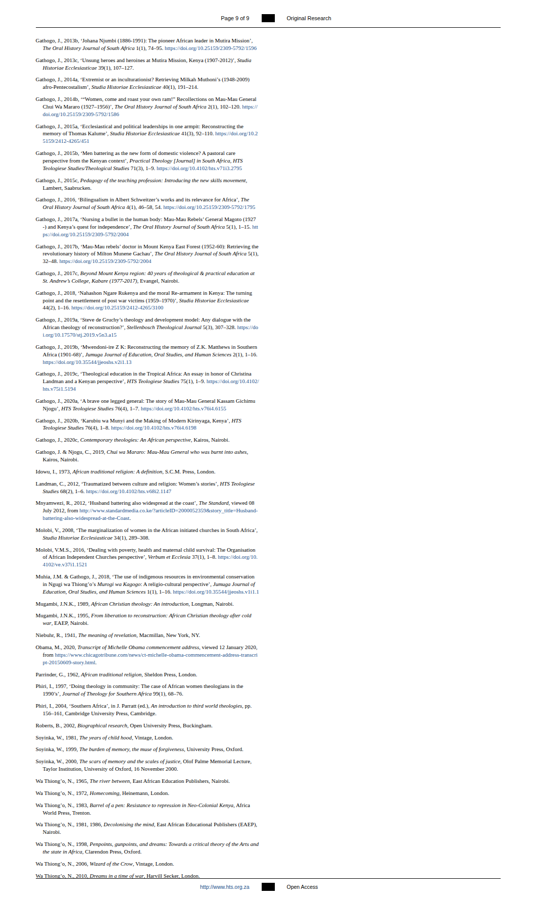Page 9 of 9
Original Research
Gathogo, J., 2013b, ‘Johana Njumbi (1886-1991): The pioneer African leader in Mutira Mission’, The Oral History Journal of South Africa 1(1), 74–95. https://doi.org/10.25159/2309-5792/1596
Gathogo, J., 2013c, ‘Unsung heroes and heroines at Mutira Mission, Kenya (1907-2012)’, Studia Historiae Ecclesiasticae 39(1), 107–127.
Gathogo, J., 2014a, ‘Extremist or an inculturationist? Retrieving Milkah Muthoni’s (1948-2009) afro-Pentecostalism’, Studia Historiae Ecclesiasticae 40(1), 191–214.
Gathogo, J., 2014b, ‘“Women, come and roast your own ram!” Recollections on Mau-Mau General Chui Wa Mararo (1927–1956)’, The Oral History Journal of South Africa 2(1), 102–120. https://doi.org/10.25159/2309-5792/1586
Gathogo, J., 2015a, ‘Ecclesiastical and political leaderships in one armpit: Reconstructing the memory of Thomas Kalume’, Studia Historiae Ecclesiasticae 41(3), 92–110. https://doi.org/10.25159/2412-4265/451
Gathogo, J., 2015b, ‘Men battering as the new form of domestic violence? A pastoral care perspective from the Kenyan context’, Practical Theology [Journal] in South Africa, HTS Teologiese Studies/Theological Studies 71(3), 1–9. https://doi.org/10.4102/hts.v71i3.2795
Gathogo, J., 2015c, Pedagogy of the teaching profession: Introducing the new skills movement, Lambert, Saabrucken.
Gathogo, J., 2016, ‘Bilingualism in Albert Schweitzer’s works and its relevance for Africa’, The Oral History Journal of South Africa 4(1), 46–58, 54. https://doi.org/10.25159/2309-5792/1795
Gathogo, J., 2017a, ‘Nursing a bullet in the human body: Mau-Mau Rebels’ General Magoto (1927 -) and Kenya’s quest for independence’, The Oral History Journal of South Africa 5(1), 1–15. https://doi.org/10.25159/2309-5792/2004
Gathogo, J., 2017b, ‘Mau-Mau rebels’ doctor in Mount Kenya East Forest (1952-60): Retrieving the revolutionary history of Milton Munene Gachau’, The Oral History Journal of South Africa 5(1), 32–48. https://doi.org/10.25159/2309-5792/2004
Gathogo, J., 2017c, Beyond Mount Kenya region: 40 years of theological & practical education at St. Andrew’s College, Kabare (1977-2017), Evangel, Nairobi.
Gathogo, J., 2018, ‘Nahashon Ngare Rukenya and the moral Re-armament in Kenya: The turning point and the resettlement of post war victims (1959–1970)’, Studia Historiae Ecclesiasticae 44(2), 1–16. https://doi.org/10.25159/2412-4265/3100
Gathogo, J., 2019a, ‘Steve de Gruchy’s theology and development model: Any dialogue with the African theology of reconstruction?’, Stellenbosch Theological Journal 5(3), 307–328. https://doi.org/10.17570/stj.2019.v5n3.a15
Gathogo, J., 2019b, ‘Mwendoni-ire Z K: Reconstructing the memory of Z.K. Matthews in Southern Africa (1901-68)’, Jumuga Journal of Education, Oral Studies, and Human Sciences 2(1), 1–16. https://doi.org/10.35544/jjeoshs.v2i1.13
Gathogo, J., 2019c, ‘Theological education in the Tropical Africa: An essay in honor of Christina Landman and a Kenyan perspective’, HTS Teologiese Studies 75(1), 1–9. https://doi.org/10.4102/hts.v75i1.5194
Gathogo, J., 2020a, ‘A brave one legged general: The story of Mau-Mau General Kassam Gichimu Njogu’, HTS Teologiese Studies 76(4), 1–7. https://doi.org/10.4102/hts.v76i4.6155
Gathogo, J., 2020b, ‘Karubiu wa Munyi and the Making of Modern Kirinyaga, Kenya’, HTS Teologiese Studies 76(4), 1–8. https://doi.org/10.4102/hts.v76i4.6198
Gathogo, J., 2020c, Contemporary theologies: An African perspective, Kairos, Nairobi.
Gathogo, J. & Njogu, C., 2019, Chui wa Mararo: Mau-Mau General who was burnt into ashes, Kairos, Nairobi.
Idowu, I., 1973, African traditional religion: A definition, S.C.M. Press, London.
Landman, C., 2012, ‘Traumatized between culture and religion: Women’s stories’, HTS Teologiese Studies 68(2), 1–6. https://doi.org/10.4102/hts.v68i2.1147
Mnyamwezi, R., 2012, ‘Husband battering also widespread at the coast’, The Standard, viewed 08 July 2012, from http://www.standardmedia.co.ke/?articleID=2000052359&story_title=Husband-battering-also-widespread-at-the-Coast.
Molobi, V., 2008, ‘The marginalization of women in the African initiated churches in South Africa’, Studia Historiae Ecclesiasticae 34(1), 289–308.
Molobi, V.M.S., 2016, ‘Dealing with poverty, health and maternal child survival: The Organisation of African Independent Churches perspective’, Verbum et Ecclesia 37(1), 1–8. https://doi.org/10.4102/ve.v37i1.1521
Muhia, J.M. & Gathogo, J., 2018, ‘The use of indigenous resources in environmental conservation in Ngugi wa Thiong’o’s Murogi wa Kagogo: A religio-cultural perspective’, Jumuga Journal of Education, Oral Studies, and Human Sciences 1(1), 1–16. https://doi.org/10.35544/jjeoshs.v1i1.1
Mugambi, J.N.K., 1989, African Christian theology: An introduction, Longman, Nairobi.
Mugambi, J.N.K., 1995, From liberation to reconstruction: African Christian theology after cold war, EAEP, Nairobi.
Niebuhr, R., 1941, The meaning of revelation, Macmillan, New York, NY.
Obama, M., 2020, Transcript of Michelle Obama commencement address, viewed 12 January 2020, from https://www.chicagotribune.com/news/ct-michelle-obama-commencement-address-transcript-20150609-story.html.
Parrinder, G., 1962, African traditional religion, Sheldon Press, London.
Phiri, I., 1997, ‘Doing theology in community: The case of African women theologians in the 1990’s’, Journal of Theology for Southern Africa 99(1), 68–76.
Phiri, I., 2004, ‘Southern Africa’, in J. Parratt (ed.), An introduction to third world theologies, pp. 156–161, Cambridge University Press, Cambridge.
Roberts, B., 2002, Biographical research, Open University Press, Buckingham.
Soyinka, W., 1981, The years of child hood, Vintage, London.
Soyinka, W., 1999, The burden of memory, the muse of forgiveness, University Press, Oxford.
Soyinka, W., 2000, The scars of memory and the scales of justice, Olof Palme Memorial Lecture, Taylor Institution, University of Oxford, 16 November 2000.
Wa Thiong’o, N., 1965, The river between, East African Education Publishers, Nairobi.
Wa Thiong’o, N., 1972, Homecoming, Heinemann, London.
Wa Thiong’o, N., 1983, Barrel of a pen: Resistance to repression in Neo-Colonial Kenya, Africa World Press, Trenton.
Wa Thiong’o, N., 1981, 1986, Decolonising the mind, East African Educational Publishers (EAEP), Nairobi.
Wa Thiong’o, N., 1998, Penpoints, gunpoints, and dreams: Towards a critical theory of the Arts and the state in Africa, Clarendon Press, Oxford.
Wa Thiong’o, N., 2006, Wizard of the Crow, Vintage, London.
Wa Thiong’o, N., 2010, Dreams in a time of war, Harvill Secker, London.
http://www.hts.org.za
Open Access